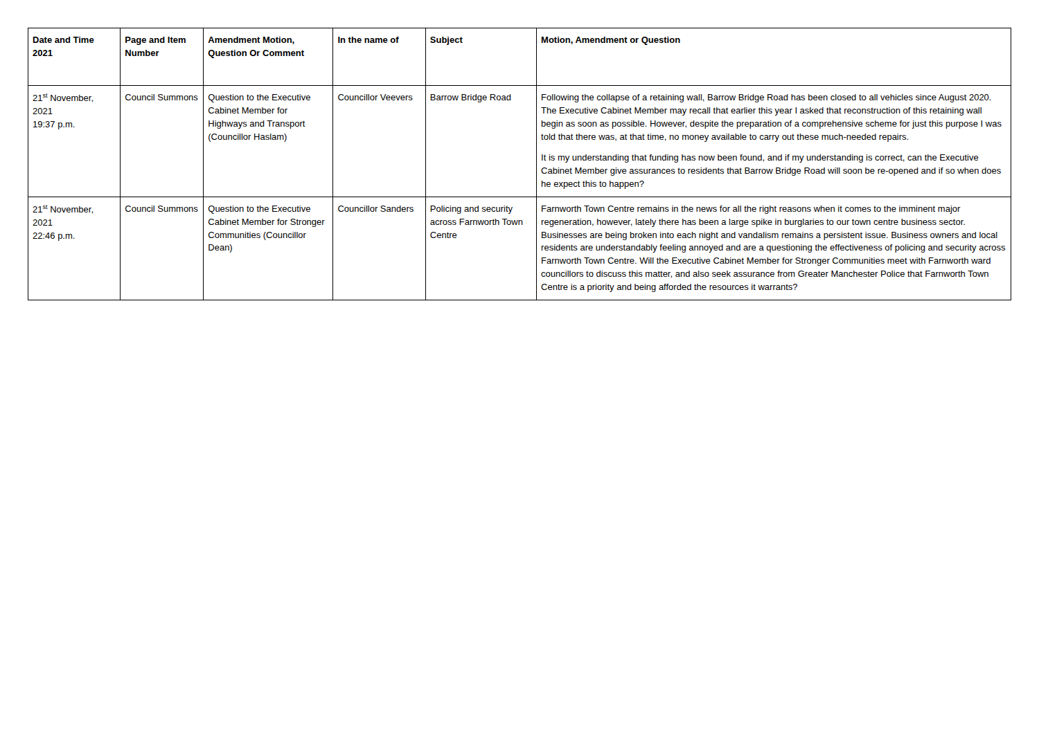| Date and Time 2021 | Page and Item Number | Amendment Motion, Question Or Comment | In the name of | Subject | Motion, Amendment or Question |
| --- | --- | --- | --- | --- | --- |
| 21 st November, 2021 19:37 p.m. | Council Summons | Question to the Executive Cabinet Member for Highways and Transport (Councillor Haslam) | Councillor Veevers | Barrow Bridge Road | Following the collapse of a retaining wall, Barrow Bridge Road has been closed to all vehicles since August 2020. The Executive Cabinet Member may recall that earlier this year I asked that reconstruction of this retaining wall begin as soon as possible. However, despite the preparation of a comprehensive scheme for just this purpose I was told that there was, at that time, no money available to carry out these much-needed repairs. It is my understanding that funding has now been found, and if my understanding is correct, can the Executive Cabinet Member give assurances to residents that Barrow Bridge Road will soon be re-opened and if so when does he expect this to happen? |
| 21 st November, 2021 22:46 p.m. | Council Summons | Question to the Executive Cabinet Member for Stronger Communities (Councillor Dean) | Councillor Sanders | Policing and security across Farnworth Town Centre | Farnworth Town Centre remains in the news for all the right reasons when it comes to the imminent major regeneration, however, lately there has been a large spike in burglaries to our town centre business sector. Businesses are being broken into each night and vandalism remains a persistent issue. Business owners and local residents are understandably feeling annoyed and are a questioning the effectiveness of policing and security across Farnworth Town Centre. Will the Executive Cabinet Member for Stronger Communities meet with Farnworth ward councillors to discuss this matter, and also seek assurance from Greater Manchester Police that Farnworth Town Centre is a priority and being afforded the resources it warrants? |